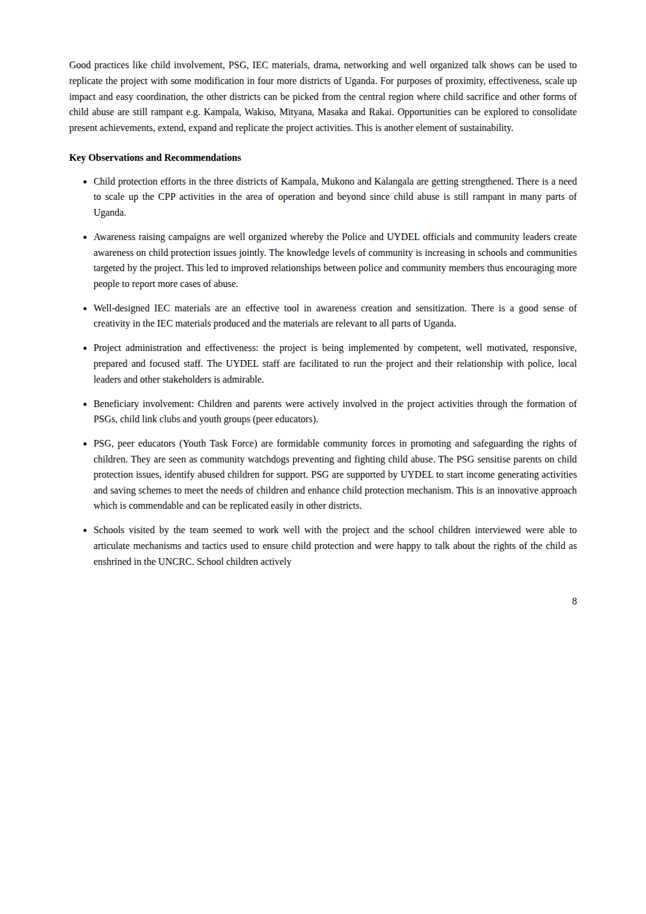Good practices like child involvement, PSG, IEC materials, drama, networking and well organized talk shows can be used to replicate the project with some modification in four more districts of Uganda. For purposes of proximity, effectiveness, scale up impact and easy coordination, the other districts can be picked from the central region where child sacrifice and other forms of child abuse are still rampant e.g. Kampala, Wakiso, Mityana, Masaka and Rakai. Opportunities can be explored to consolidate present achievements, extend, expand and replicate the project activities. This is another element of sustainability.
Key Observations and Recommendations
Child protection efforts in the three districts of Kampala, Mukono and Kalangala are getting strengthened. There is a need to scale up the CPP activities in the area of operation and beyond since child abuse is still rampant in many parts of Uganda.
Awareness raising campaigns are well organized whereby the Police and UYDEL officials and community leaders create awareness on child protection issues jointly. The knowledge levels of community is increasing in schools and communities targeted by the project. This led to improved relationships between police and community members thus encouraging more people to report more cases of abuse.
Well-designed IEC materials are an effective tool in awareness creation and sensitization. There is a good sense of creativity in the IEC materials produced and the materials are relevant to all parts of Uganda.
Project administration and effectiveness: the project is being implemented by competent, well motivated, responsive, prepared and focused staff. The UYDEL staff are facilitated to run the project and their relationship with police, local leaders and other stakeholders is admirable.
Beneficiary involvement: Children and parents were actively involved in the project activities through the formation of PSGs, child link clubs and youth groups (peer educators).
PSG, peer educators (Youth Task Force) are formidable community forces in promoting and safeguarding the rights of children. They are seen as community watchdogs preventing and fighting child abuse. The PSG sensitise parents on child protection issues, identify abused children for support. PSG are supported by UYDEL to start income generating activities and saving schemes to meet the needs of children and enhance child protection mechanism. This is an innovative approach which is commendable and can be replicated easily in other districts.
Schools visited by the team seemed to work well with the project and the school children interviewed were able to articulate mechanisms and tactics used to ensure child protection and were happy to talk about the rights of the child as enshrined in the UNCRC. School children actively
8